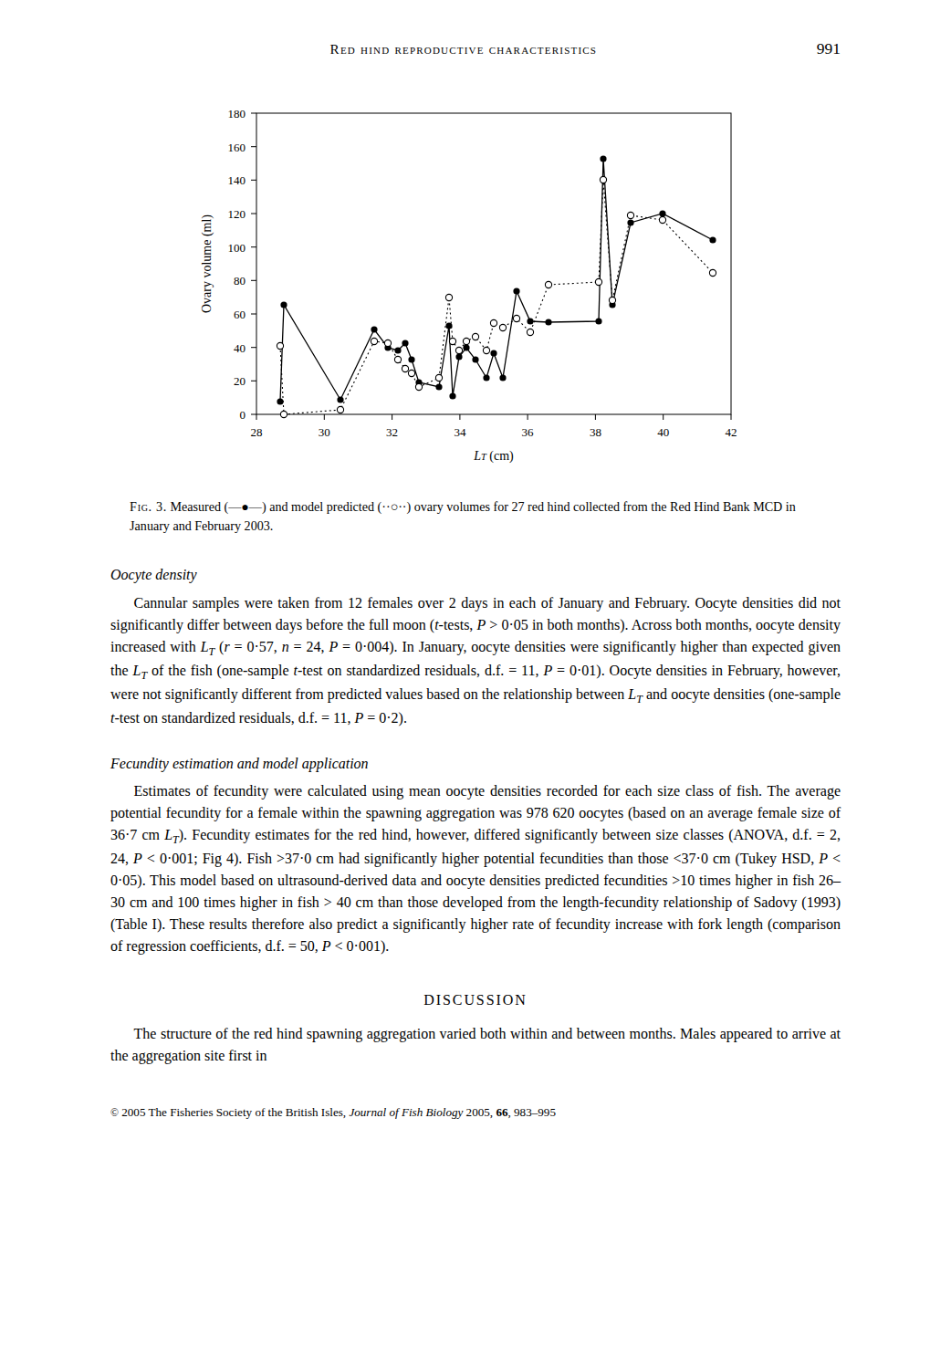Red hind reproductive characteristics 991
0 20 40 60 80 100 120 140 160 180 Ovary volume (ml) 28 30 32 34 36 38 40 42 LT (cm)
Fig. 3. Measured (—●—) and model predicted (··○··) ovary volumes for 27 red hind collected from the Red Hind Bank MCD in January and February 2003.
Oocyte density
Cannular samples were taken from 12 females over 2 days in each of January and February. Oocyte densities did not significantly differ between days before the full moon (t-tests, P > 0·05 in both months). Across both months, oocyte density increased with LT (r = 0·57, n = 24, P = 0·004). In January, oocyte densities were significantly higher than expected given the LT of the fish (one-sample t-test on standardized residuals, d.f. = 11, P = 0·01). Oocyte densities in February, however, were not significantly different from predicted values based on the relationship between LT and oocyte densities (one-sample t-test on standardized residuals, d.f. = 11, P = 0·2).
Fecundity estimation and model application
Estimates of fecundity were calculated using mean oocyte densities recorded for each size class of fish. The average potential fecundity for a female within the spawning aggregation was 978 620 oocytes (based on an average female size of 36·7 cm LT). Fecundity estimates for the red hind, however, differed significantly between size classes (ANOVA, d.f. = 2, 24, P < 0·001; Fig 4). Fish >37·0 cm had significantly higher potential fecundities than those <37·0 cm (Tukey HSD, P < 0·05). This model based on ultrasound-derived data and oocyte densities predicted fecundities >10 times higher in fish 26–30 cm and 100 times higher in fish > 40 cm than those developed from the length-fecundity relationship of Sadovy (1993) (Table I). These results therefore also predict a significantly higher rate of fecundity increase with fork length (comparison of regression coefficients, d.f. = 50, P < 0·001).
DISCUSSION
The structure of the red hind spawning aggregation varied both within and between months. Males appeared to arrive at the aggregation site first in
© 2005 The Fisheries Society of the British Isles, Journal of Fish Biology 2005, 66, 983–995